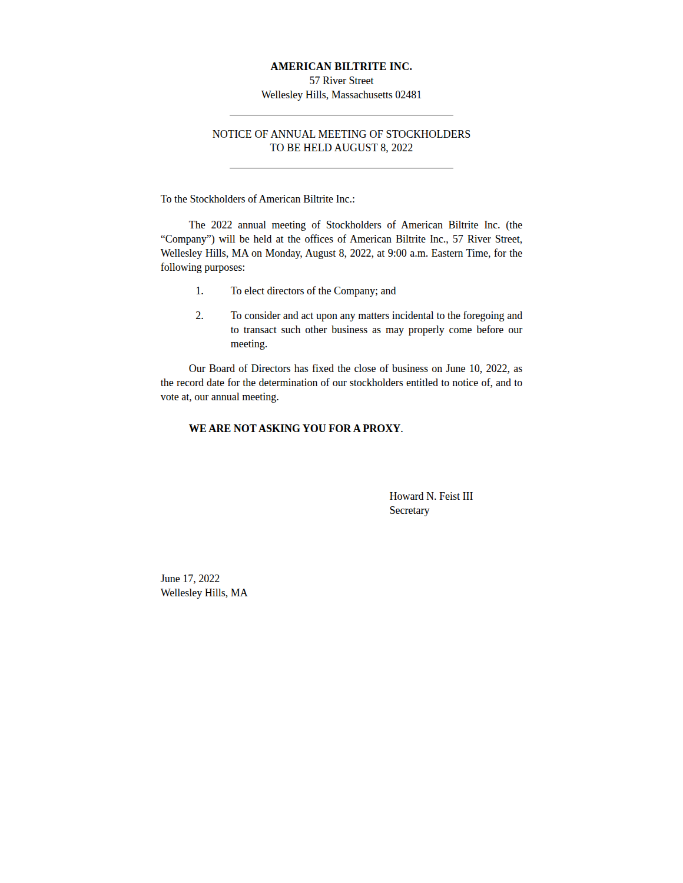AMERICAN BILTRITE INC.
57 River Street
Wellesley Hills, Massachusetts 02481
NOTICE OF ANNUAL MEETING OF STOCKHOLDERS
TO BE HELD AUGUST 8, 2022
To the Stockholders of American Biltrite Inc.:
The 2022 annual meeting of Stockholders of American Biltrite Inc. (the “Company”) will be held at the offices of American Biltrite Inc., 57 River Street, Wellesley Hills, MA on Monday, August 8, 2022, at 9:00 a.m. Eastern Time, for the following purposes:
1. To elect directors of the Company; and
2. To consider and act upon any matters incidental to the foregoing and to transact such other business as may properly come before our meeting.
Our Board of Directors has fixed the close of business on June 10, 2022, as the record date for the determination of our stockholders entitled to notice of, and to vote at, our annual meeting.
WE ARE NOT ASKING YOU FOR A PROXY.
Howard N. Feist III
Secretary
June 17, 2022
Wellesley Hills, MA